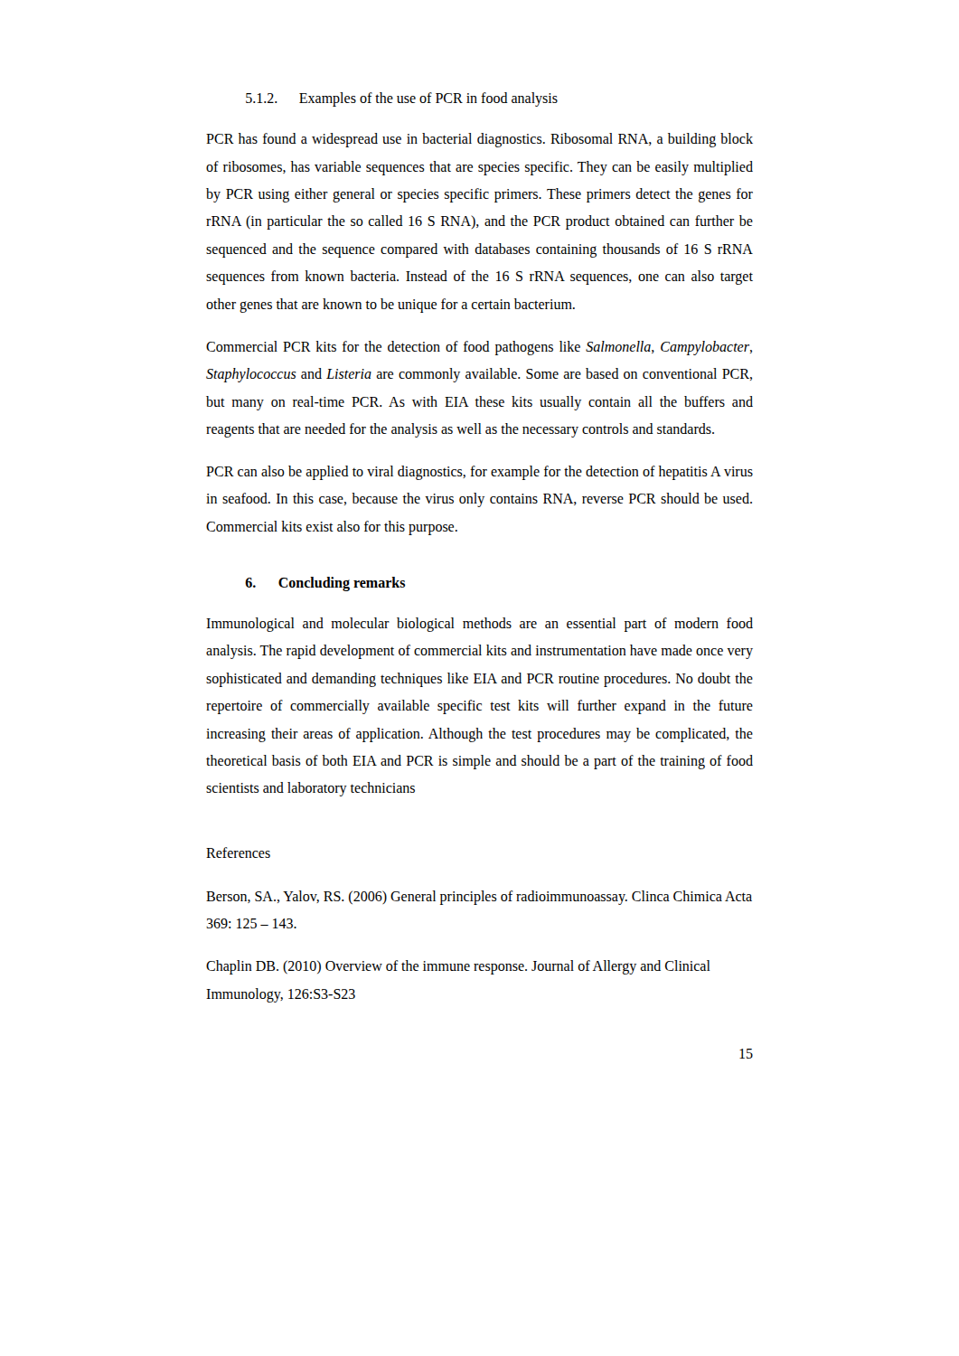5.1.2. Examples of the use of PCR in food analysis
PCR has found a widespread use in bacterial diagnostics. Ribosomal RNA, a building block of ribosomes, has variable sequences that are species specific. They can be easily multiplied by PCR using either general or species specific primers. These primers detect the genes for rRNA (in particular the so called 16 S RNA), and the PCR product obtained can further be sequenced and the sequence compared with databases containing thousands of 16 S rRNA sequences from known bacteria. Instead of the 16 S rRNA sequences, one can also target other genes that are known to be unique for a certain bacterium.
Commercial PCR kits for the detection of food pathogens like Salmonella, Campylobacter, Staphylococcus and Listeria are commonly available. Some are based on conventional PCR, but many on real-time PCR. As with EIA these kits usually contain all the buffers and reagents that are needed for the analysis as well as the necessary controls and standards.
PCR can also be applied to viral diagnostics, for example for the detection of hepatitis A virus in seafood. In this case, because the virus only contains RNA, reverse PCR should be used. Commercial kits exist also for this purpose.
6. Concluding remarks
Immunological and molecular biological methods are an essential part of modern food analysis. The rapid development of commercial kits and instrumentation have made once very sophisticated and demanding techniques like EIA and PCR routine procedures. No doubt the repertoire of commercially available specific test kits will further expand in the future increasing their areas of application. Although the test procedures may be complicated, the theoretical basis of both EIA and PCR is simple and should be a part of the training of food scientists and laboratory technicians
References
Berson, SA., Yalov, RS. (2006) General principles of radioimmunoassay. Clinca Chimica Acta 369: 125 – 143.
Chaplin DB. (2010) Overview of the immune response. Journal of Allergy and Clinical Immunology, 126:S3-S23
15